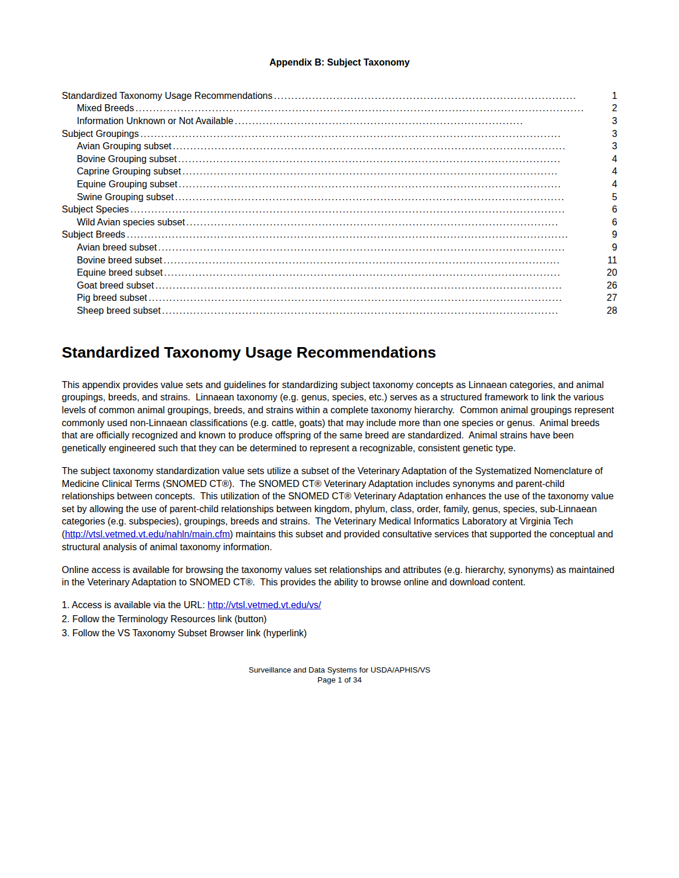Appendix B: Subject Taxonomy
Standardized Taxonomy Usage Recommendations....................................................................................... 1
Mixed Breeds................................................................................................................................. 2
Information Unknown or Not Available................................................................................... 3
Subject Groupings......................................................................................................................... 3
Avian Grouping subset................................................................................................................. 3
Bovine Grouping subset.............................................................................................................. 4
Caprine Grouping subset............................................................................................................ 4
Equine Grouping subset.............................................................................................................. 4
Swine Grouping subset................................................................................................................ 5
Subject Species............................................................................................................................. 6
Wild Avian species subset........................................................................................................... 6
Subject Breeds............................................................................................................................... 9
Avian breed subset..................................................................................................................... 9
Bovine breed subset.................................................................................................................. 11
Equine breed subset.................................................................................................................. 20
Goat breed subset..................................................................................................................... 26
Pig breed subset....................................................................................................................... 27
Sheep breed subset.................................................................................................................. 28
Standardized Taxonomy Usage Recommendations
This appendix provides value sets and guidelines for standardizing subject taxonomy concepts as Linnaean categories, and animal groupings, breeds, and strains. Linnaean taxonomy (e.g. genus, species, etc.) serves as a structured framework to link the various levels of common animal groupings, breeds, and strains within a complete taxonomy hierarchy. Common animal groupings represent commonly used non-Linnaean classifications (e.g. cattle, goats) that may include more than one species or genus. Animal breeds that are officially recognized and known to produce offspring of the same breed are standardized. Animal strains have been genetically engineered such that they can be determined to represent a recognizable, consistent genetic type.
The subject taxonomy standardization value sets utilize a subset of the Veterinary Adaptation of the Systematized Nomenclature of Medicine Clinical Terms (SNOMED CT®). The SNOMED CT® Veterinary Adaptation includes synonyms and parent-child relationships between concepts. This utilization of the SNOMED CT® Veterinary Adaptation enhances the use of the taxonomy value set by allowing the use of parent-child relationships between kingdom, phylum, class, order, family, genus, species, sub-Linnaean categories (e.g. subspecies), groupings, breeds and strains. The Veterinary Medical Informatics Laboratory at Virginia Tech (http://vtsl.vetmed.vt.edu/nahln/main.cfm) maintains this subset and provided consultative services that supported the conceptual and structural analysis of animal taxonomy information.
Online access is available for browsing the taxonomy values set relationships and attributes (e.g. hierarchy, synonyms) as maintained in the Veterinary Adaptation to SNOMED CT®. This provides the ability to browse online and download content.
1. Access is available via the URL: http://vtsl.vetmed.vt.edu/vs/
2. Follow the Terminology Resources link (button)
3. Follow the VS Taxonomy Subset Browser link (hyperlink)
Surveillance and Data Systems for USDA/APHIS/VS
Page 1 of 34